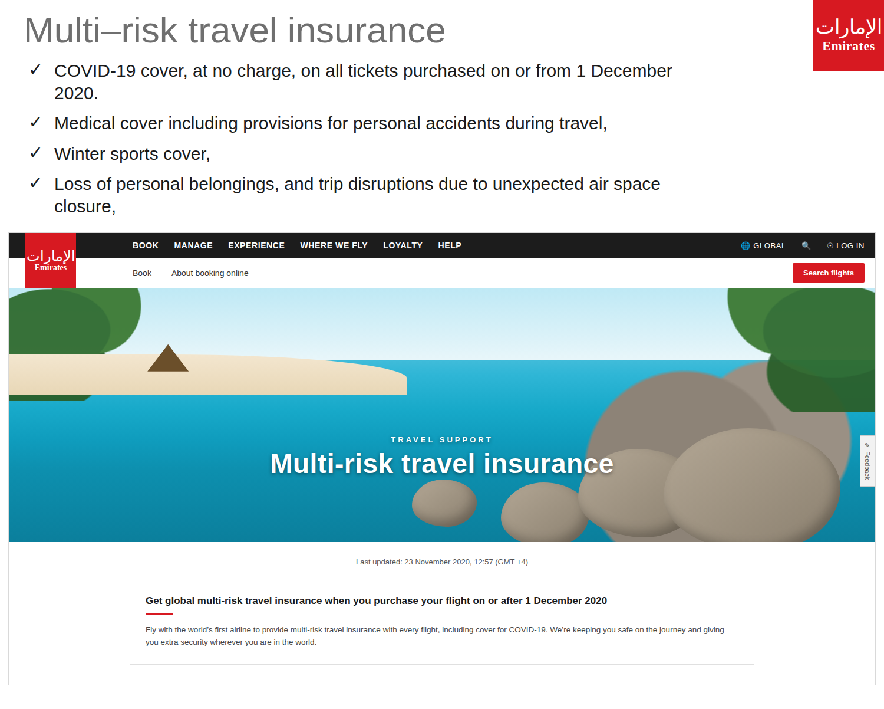الإمارات
Emirates
Multi–risk travel insurance
COVID-19 cover, at no charge, on all tickets purchased on or from 1 December 2020.
Medical cover including provisions for personal accidents during travel,
Winter sports cover,
Loss of personal belongings, and trip disruptions due to unexpected air space closure,
الإمارات
Emirates
BOOK MANAGE EXPERIENCE WHERE WE FLY LOYALTY HELP 🌐 GLOBAL 🔍 ☉ LOG IN
Book About booking online Search flights
TRAVEL SUPPORT
Multi-risk travel insurance
✎ Feedback
Last updated: 23 November 2020, 12:57 (GMT +4)
Get global multi-risk travel insurance when you purchase your flight on or after 1 December 2020
Fly with the world’s first airline to provide multi-risk travel insurance with every flight, including cover for COVID-19. We’re keeping you safe on the journey and giving you extra security wherever you are in the world.